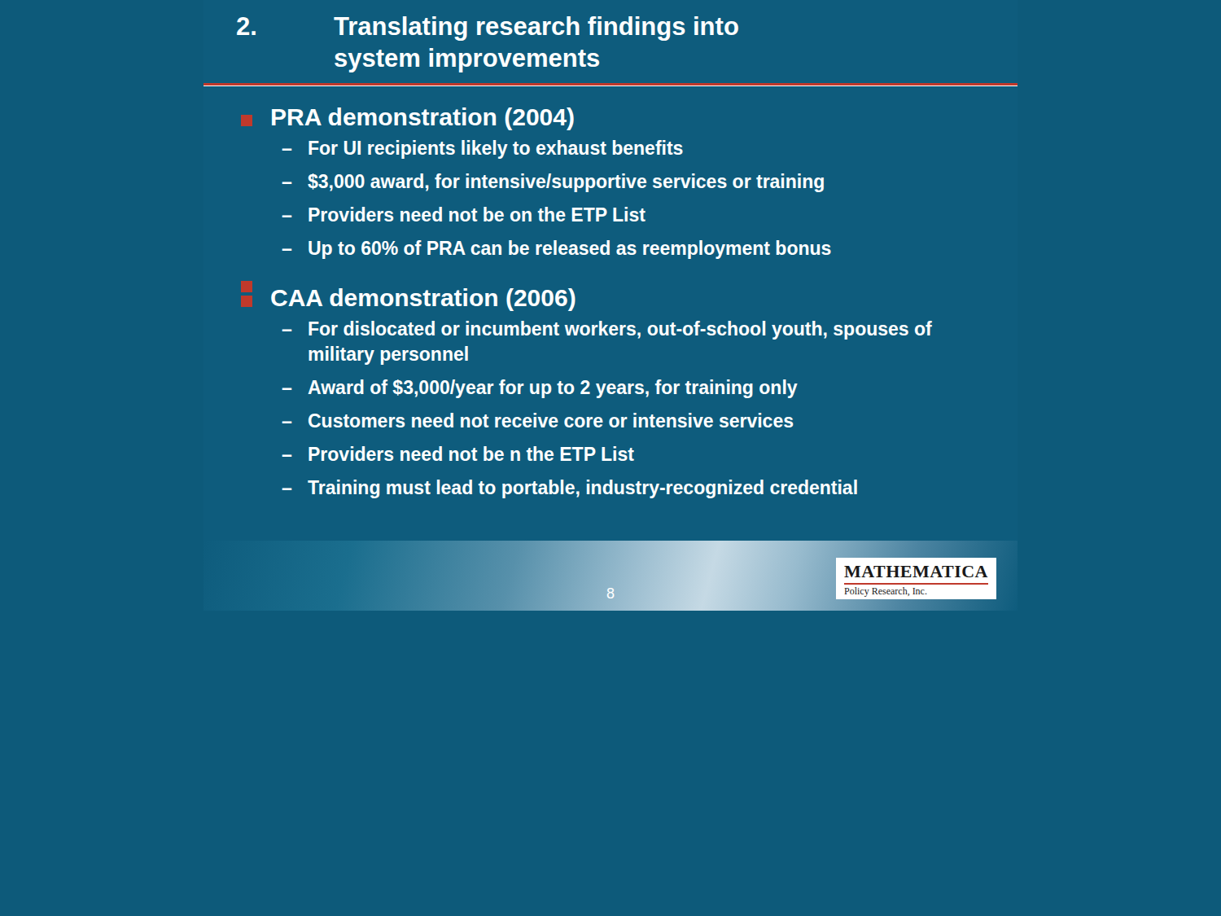2. Translating research findings into
system improvements
PRA demonstration (2004)
For UI recipients likely to exhaust benefits
$3,000 award, for intensive/supportive services or training
Providers need not be on the ETP List
Up to 60% of PRA can be released as reemployment bonus
CAA demonstration (2006)
For dislocated or incumbent workers, out-of-school youth, spouses of military personnel
Award of $3,000/year for up to 2 years, for training only
Customers need not receive core or intensive services
Providers need not be n the ETP List
Training must lead to portable, industry-recognized credential
8
MATHEMATICA
Policy Research, Inc.